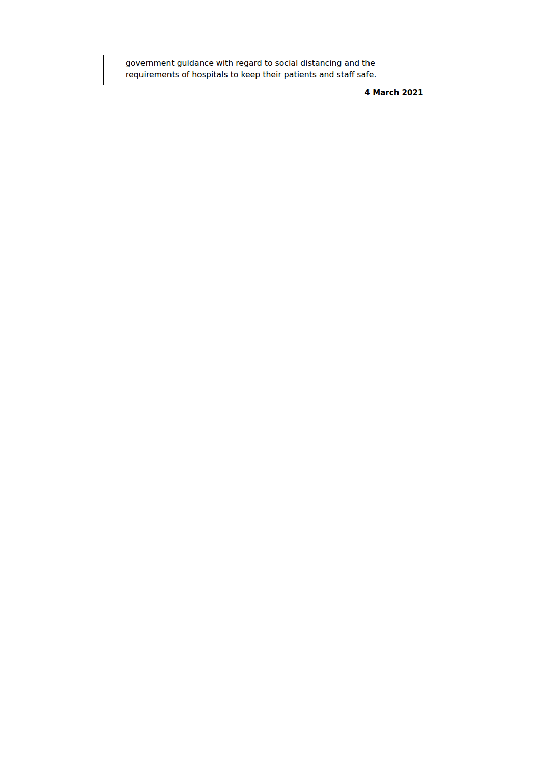government guidance with regard to social distancing and the requirements of hospitals to keep their patients and staff safe.
4 March 2021